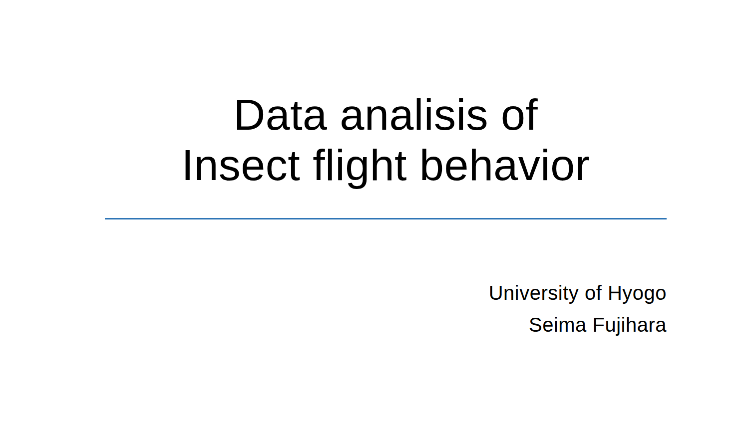Data analisis of
Insect flight behavior
University of Hyogo
Seima Fujihara